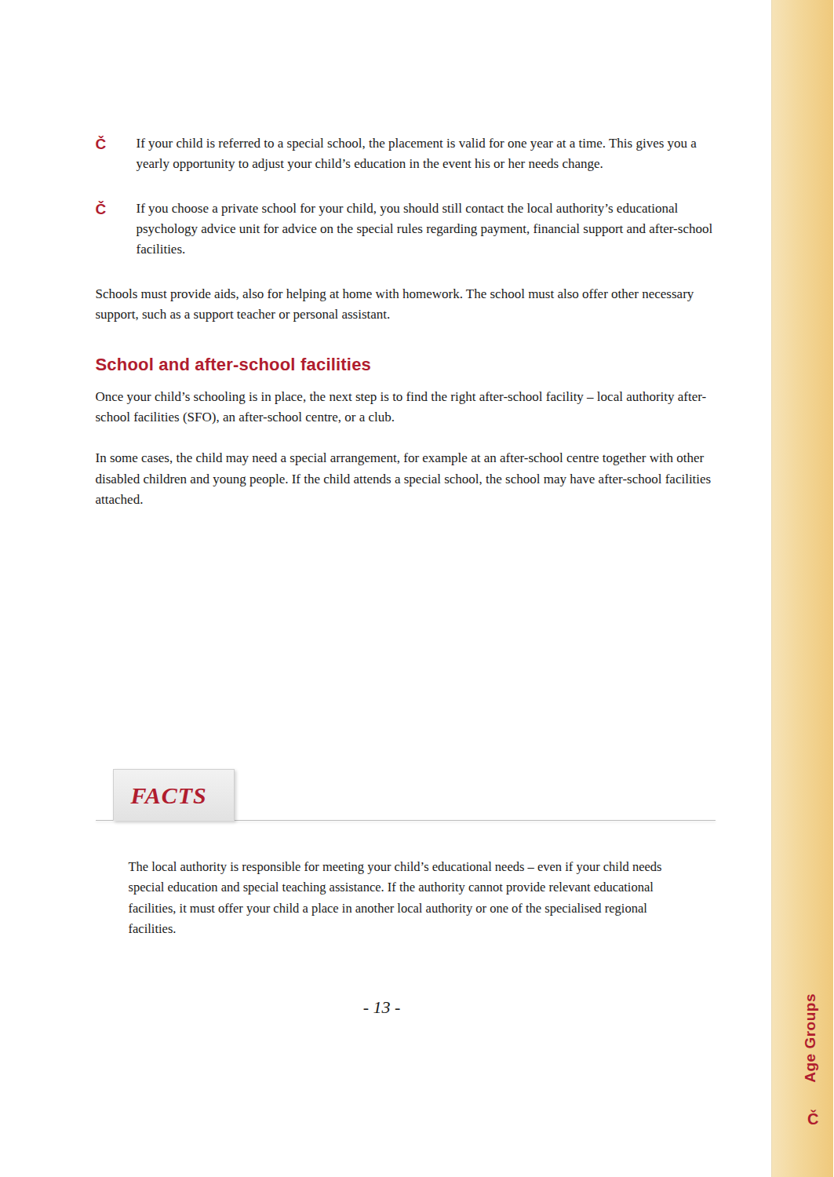Age Groups
Č
Č If your child is referred to a special school, the placement is valid for one year at a time. This gives you a yearly opportunity to adjust your child’s education in the event his or her needs change.
Č If you choose a private school for your child, you should still contact the local authority’s educational psychology advice unit for advice on the special rules regarding payment, financial support and after-school facilities.
Schools must provide aids, also for helping at home with homework. The school must also offer other necessary support, such as a support teacher or personal assistant.
School and after-school facilities
Once your child’s schooling is in place, the next step is to find the right after-school facility – local authority after-school facilities (SFO), an after-school centre, or a club.
In some cases, the child may need a special arrangement, for example at an after-school centre together with other disabled children and young people. If the child attends a special school, the school may have after-school facilities attached.
FACTS
The local authority is responsible for meeting your child’s educational needs – even if your child needs special education and special teaching assistance. If the authority cannot provide relevant educational facilities, it must offer your child a place in another local authority or one of the specialised regional facilities.
- 13 -